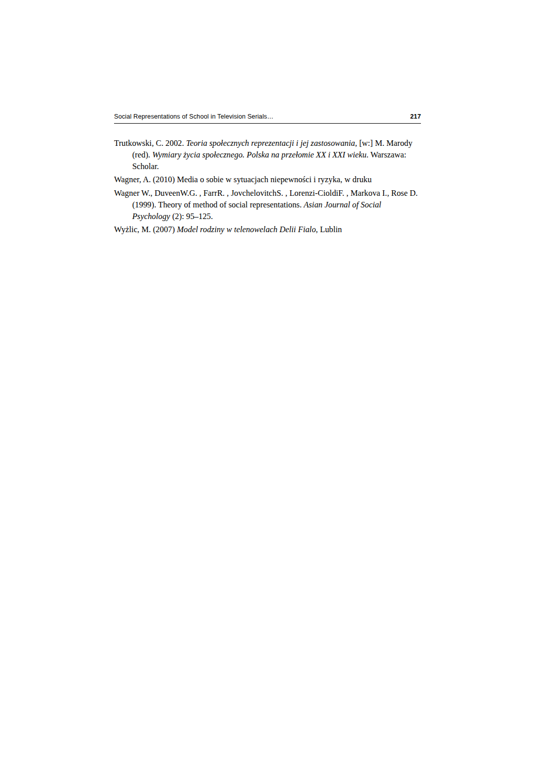Social Representations of School in Television Serials… 217
Trutkowski, C. 2002. Teoria społecznych reprezentacji i jej zastosowania, [w:] M. Marody (red). Wymiary życia społecznego. Polska na przełomie XX i XXI wieku. Warszawa: Scholar.
Wagner, A. (2010) Media o sobie w sytuacjach niepewności i ryzyka, w druku
Wagner W., DuveenW.G. , FarrR. , JovchelovitchS. , Lorenzi-CioldiF. , Markova I., Rose D. (1999). Theory of method of social representations. Asian Journal of Social Psychology (2): 95–125.
Wyżlic, M. (2007) Model rodziny w telenowelach Delii Fialo, Lublin